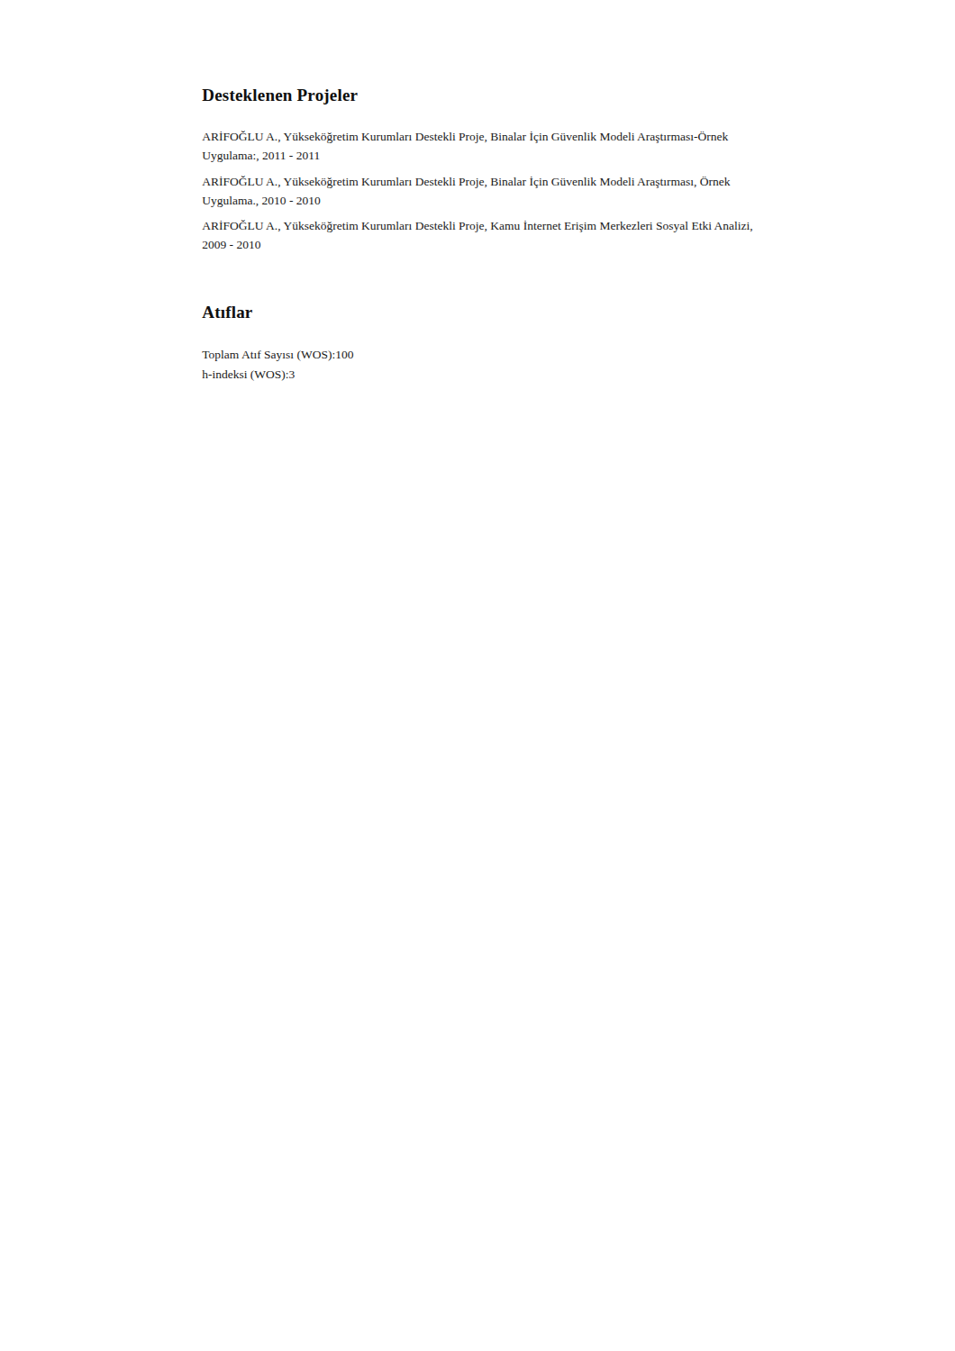Desteklenen Projeler
ARİFOĞLU A., Yükseköğretim Kurumları Destekli Proje, Binalar İçin Güvenlik Modeli Araştırması-Örnek Uygulama:, 2011 - 2011
ARİFOĞLU A., Yükseköğretim Kurumları Destekli Proje, Binalar İçin Güvenlik Modeli Araştırması, Örnek Uygulama., 2010 - 2010
ARİFOĞLU A., Yükseköğretim Kurumları Destekli Proje, Kamu İnternet Erişim Merkezleri Sosyal Etki Analizi, 2009 - 2010
Atıflar
Toplam Atıf Sayısı (WOS):100
h-indeksi (WOS):3